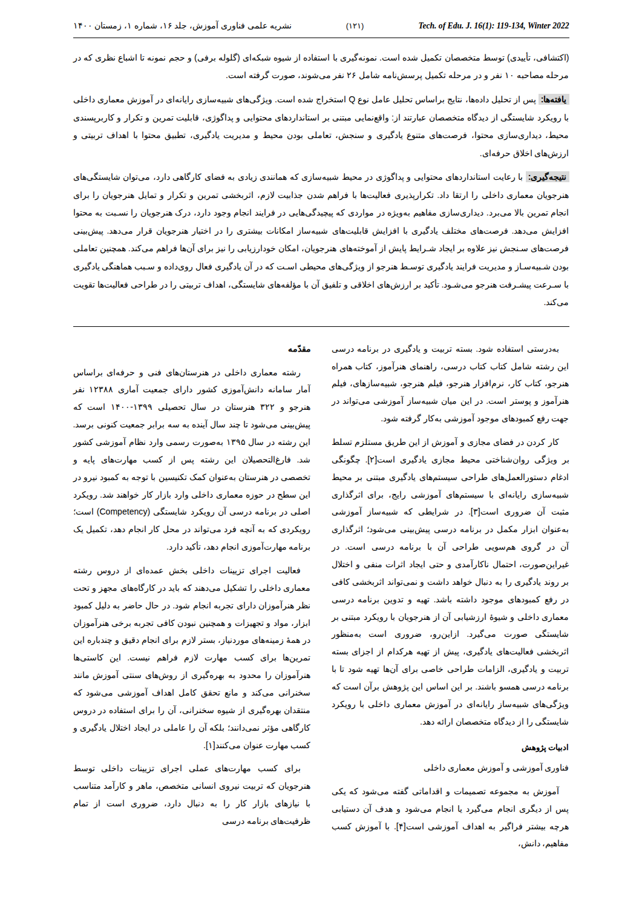Tech. of Edu. J. 16(1): 119-134, Winter 2022
(۱۲۱)
نشریه علمی فناوری آموزش، جلد ۱۶، شماره ۱، زمستان ۱۴۰۰
(اکتشافی، تأییدی) توسط متخصصان تکمیل شده است. نمونه‌گیری با استفاده از شیوه شبکه‌ای (گلوله برفی) و حجم نمونه تا اشباع نظری که در مرحله مصاحبه ۱۰ نفر و در مرحله تکمیل پرسش‌نامه شامل ۲۶ نفر می‌شوند، صورت گرفته است.
یافته‌ها: پس از تحلیل داده‌ها، نتایج براساس تحلیل عامل نوع Q استخراج شده است. ویژگی‌های شبیه‌سازی رایانه‌ای در آموزش معماری داخلی با رویکرد شایستگی از دیدگاه متخصصان عبارتند از: واقع‌نمایی مبتنی بر استانداردهای محتوایی و پداگوژی، قابلیت تمرین و تکرار و کاربرپسندی محیط، دیداری‌سازی محتوا، فرصت‌های متنوع یادگیری و سنجش، تعاملی بودن محیط و مدیریت یادگیری، تطبیق محتوا با اهداف تربیتی و ارزش‌های اخلاق حرفه‌ای.
نتیجه‌گیری: با رعایت استانداردهای محتوایی و پداگوژی در محیط شبیه‌سازی که همانندی زیادی به فضای کارگاهی دارد، می‌توان شایستگی‌های هنرجویان معماری داخلی را ارتقا داد. تکرارپذیری فعالیت‌ها با فراهم شدن جذابیت لازم، اثربخشی تمرین و تکرار و تمایل هنرجویان را برای انجام تمرین بالا می‌برد. دیداری‌سازی مفاهیم به‌ویژه در مواردی که پیچیدگی‌هایی در فرایند انجام وجود دارد، درک هنرجویان را نسـبت به محتوا افزایش می‌دهد. فرصت‌های مختلف یادگیری با افزایش قابلیت‌های شبیه‌ساز امکانات بیشتری را در اختیار هنرجویان قرار می‌دهد. پیش‌بینی فرصت‌های سـنجش نیز علاوه بر ایجاد شـرایط پایش از آموخته‌های هنرجویان، امکان خودارزیابی را نیز برای آن‌ها فراهم می‌کند. همچنین تعاملی بودن شـبیه‌سـاز و مدیریت فرایند یادگیری توسـط هنرجو از ویژگی‌های محیطی اسـت که در آن یادگیری فعال روی‌داده و سـبب هماهنگی یادگیری با سـرعت پیشـرفت هنرجو می‌شـود. تأکید بر ارزش‌های اخلاقی و تلفیق آن با مؤلفه‌های شایستگی، اهداف تربیتی را در طراحی فعالیت‌ها تقویت می‌کند.
به‌درستی استفاده شود. بسته تربیت و یادگیری در برنامه درسی این رشته شامل کتاب کتاب درسی، راهنمای هنرآموز، کتاب همراه هنرجو، کتاب کار، نرم‌افزار هنرجو، فیلم هنرجو، شبیه‌سازهای، فیلم هنرآموز و پوستر است. در این میان شبیه‌ساز آموزشی می‌تواند در جهت رفع کمبودهای موجود آموزشی به‌کار گرفته شود.
کار کردن در فضای مجازی و آموزش از این طریق مستلزم تسلط بر ویژگی روان‌شناختی محیط مجازی یادگیری است[۲]. چگونگی ادغام دستورالعمل‌های طراحی سیستم‌های یادگیری مبتنی بر محیط شبیه‌سازی رایانه‌ای با سیستم‌های آموزشی رایج، برای اثرگذاری مثبت آن ضروری است[۳]. در شرایطی که شبیه‌ساز آموزشی به‌عنوان ابزار مکمل در برنامه درسی پیش‌بینی می‌شود؛ اثرگذاری آن در گروی هم‌سویی طراحی آن با برنامه درسی است. در غیراین‌صورت، احتمال ناکارآمدی و حتی ایجاد اثرات منفی و اختلال بر روند یادگیری را به دنبال خواهد داشت و نمی‌تواند اثربخشی کافی در رفع کمبودهای موجود داشته باشد. تهیه و تدوین برنامه درسی معماری داخلی و شیوۀ ارزشیابی آن از هنرجویان با رویکرد مبتنی بر شایستگی صورت می‌گیرد. ازاین‌رو، ضروری است به‌منظور اثربخشی فعالیت‌های یادگیری، پیش از تهیه هرکدام از اجزای بسته تربیت و یادگیری، الزامات طراحی خاصی برای آن‌ها تهیه شود تا با برنامه درسی همسو باشند. بر این اساس این پژوهش برآن است که ویژگی‌های شبیه‌ساز رایانه‌ای در آموزش معماری داخلی با رویکرد شایستگی را از دیدگاه متخصصان ارائه دهد.
ادبیات پژوهش
فناوری آموزشی و آموزش معماری داخلی
آموزش به مجموعه تصمیمات و اقداماتی گفته می‌شود که یکی پس از دیگری انجام می‌گیرد یا انجام می‌شود و هدف آن دستیابی هرچه بیشتر فراگیر به اهداف آموزشی است[۴]. با آموزش کسب مفاهیم، دانش،
مقدّمه
رشته معماری داخلی در هنرستان‌های فنی و حرفه‌ای براساس آمار سامانه دانش‌آموزی کشور دارای جمعیت آماری ۱۲۳۸۸ نفر هنرجو و ۳۲۲ هنرستان در سال تحصیلی ۱۳۹۹-۱۴۰۰ است که پیش‌بینی می‌شود تا چند سال آینده به سه برابر جمعیت کنونی برسد. این رشته در سال ۱۳۹۵ به‌صورت رسمی وارد نظام آموزشی کشور شد. فارغ‌التحصیلان این رشته پس از کسب مهارت‌های پایه و تخصصی در هنرستان به‌عنوان کمک تکنیسین با توجه به کمبود نیرو در این سطح در حوزه معماری داخلی وارد بازار کار خواهند شد. رویکرد اصلی در برنامه درسی آن رویکرد شایستگی (Competency) است؛ رویکردی که به آنچه فرد می‌تواند در محل کار انجام دهد، تکمیل یک برنامه مهارت‌آموزی انجام دهد، تأکید دارد.
فعالیت اجرای تزیینات داخلی بخش عمده‌ای از دروس رشته معماری داخلی را تشکیل می‌دهند که باید در کارگاه‌های مجهز و تحت نظر هنرآموزان دارای تجربه انجام شود. در حال حاضر به دلیل کمبود ابزار، مواد و تجهیزات و همچنین نبودن کافی تجربه برخی هنرآموزان در همۀ زمینه‌های موردنیاز، بستر لازم برای انجام دقیق و چندباره این تمرین‌ها برای کسب مهارت لازم فراهم نیست. این کاستی‌ها هنرآموزان را محدود به بهره‌گیری از روش‌های سنتی آموزش مانند سخنرانی می‌کند و مانع تحقق کامل اهداف آموزشی می‌شود که منتقدان بهره‌گیری از شیوه سخنرانی، آن را برای استفاده در دروس کارگاهی مؤثر نمی‌دانند؛ بلکه آن را عاملی در ایجاد اختلال یادگیری و کسب مهارت عنوان می‌کنند[۱].
برای کسب مهارت‌های عملی اجرای تزیینات داخلی توسط هنرجویان که تربیت نیروی انسانی متخصص، ماهر و کارآمد متناسب با نیازهای بازار کار را به دنبال دارد، ضروری است از تمام ظرفیت‌های برنامه درسی